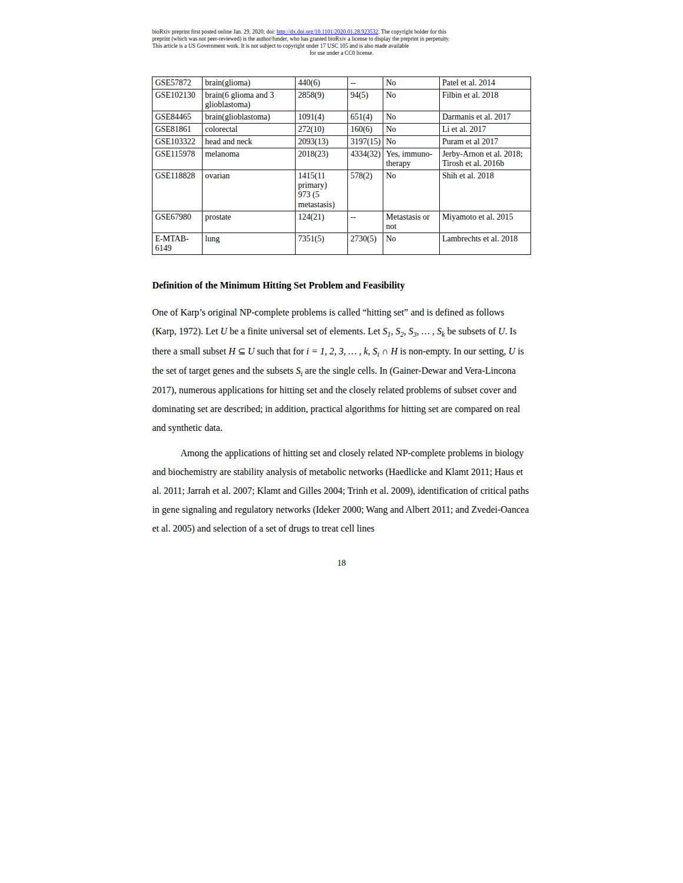bioRxiv preprint first posted online Jan. 29, 2020; doi: http://dx.doi.org/10.1101/2020.01.28.923532. The copyright holder for this preprint (which was not peer-reviewed) is the author/funder, who has granted bioRxiv a license to display the preprint in perpetuity. This article is a US Government work. It is not subject to copyright under 17 USC 105 and is also made available for use under a CC0 license.
| GSE57872 | brain(glioma) | 440(6) | -- | No | Patel et al. 2014 |
| GSE102130 | brain(6 glioma and 3 glioblastoma) | 2858(9) | 94(5) | No | Filbin et al. 2018 |
| GSE84465 | brain(glioblastoma) | 1091(4) | 651(4) | No | Darmanis et al. 2017 |
| GSE81861 | colorectal | 272(10) | 160(6) | No | Li et al. 2017 |
| GSE103322 | head and neck | 2093(13) | 3197(15) | No | Puram et al 2017 |
| GSE115978 | melanoma | 2018(23) | 4334(32) | Yes, immuno-therapy | Jerby-Arnon et al. 2018; Tirosh et al. 2016b |
| GSE118828 | ovarian | 1415(11 primary) 973 (5 metastasis) | 578(2) | No | Shih et al. 2018 |
| GSE67980 | prostate | 124(21) | -- | Metastasis or not | Miyamoto et al. 2015 |
| E-MTAB-6149 | lung | 7351(5) | 2730(5) | No | Lambrechts et al. 2018 |
Definition of the Minimum Hitting Set Problem and Feasibility
One of Karp’s original NP-complete problems is called “hitting set” and is defined as follows (Karp, 1972). Let U be a finite universal set of elements. Let S1, S2, S3, … , Sk be subsets of U. Is there a small subset H ⊆ U such that for i = 1, 2, 3, … , k, Si ∩ H is non-empty. In our setting, U is the set of target genes and the subsets Si are the single cells. In (Gainer-Dewar and Vera-Lincona 2017), numerous applications for hitting set and the closely related problems of subset cover and dominating set are described; in addition, practical algorithms for hitting set are compared on real and synthetic data.
Among the applications of hitting set and closely related NP-complete problems in biology and biochemistry are stability analysis of metabolic networks (Haedlicke and Klamt 2011; Haus et al. 2011; Jarrah et al. 2007; Klamt and Gilles 2004; Trinh et al. 2009), identification of critical paths in gene signaling and regulatory networks (Ideker 2000; Wang and Albert 2011; and Zvedei-Oancea et al. 2005) and selection of a set of drugs to treat cell lines
18